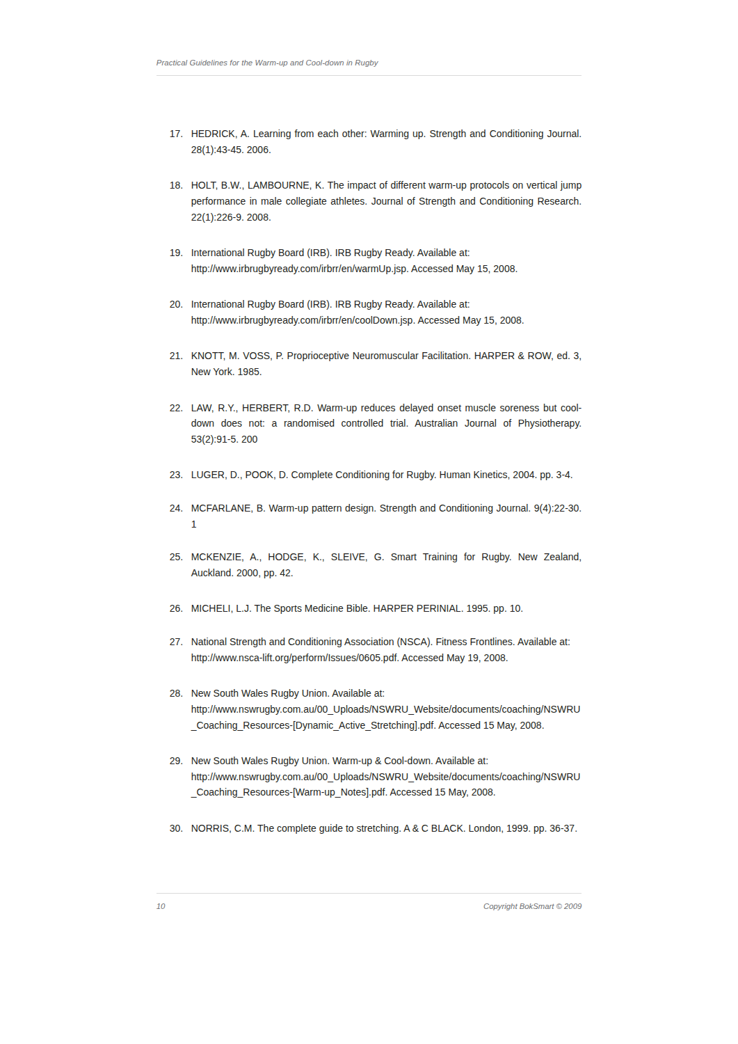Practical Guidelines for the Warm-up and Cool-down in Rugby
HEDRICK, A. Learning from each other: Warming up. Strength and Conditioning Journal. 28(1):43-45. 2006.
HOLT, B.W., LAMBOURNE, K. The impact of different warm-up protocols on vertical jump performance in male collegiate athletes. Journal of Strength and Conditioning Research. 22(1):226-9. 2008.
International Rugby Board (IRB). IRB Rugby Ready. Available at:
http://www.irbrugbyready.com/irbrr/en/warmUp.jsp. Accessed May 15, 2008.
International Rugby Board (IRB). IRB Rugby Ready. Available at:
http://www.irbrugbyready.com/irbrr/en/coolDown.jsp. Accessed May 15, 2008.
KNOTT, M. VOSS, P. Proprioceptive Neuromuscular Facilitation. HARPER & ROW, ed. 3, New York. 1985.
LAW, R.Y., HERBERT, R.D. Warm-up reduces delayed onset muscle soreness but cool-down does not: a randomised controlled trial. Australian Journal of Physiotherapy. 53(2):91-5. 200
LUGER, D., POOK, D. Complete Conditioning for Rugby. Human Kinetics, 2004. pp. 3-4.
MCFARLANE, B. Warm-up pattern design. Strength and Conditioning Journal. 9(4):22-30. 1
MCKENZIE, A., HODGE, K., SLEIVE, G. Smart Training for Rugby. New Zealand, Auckland. 2000, pp. 42.
MICHELI, L.J. The Sports Medicine Bible. HARPER PERINIAL. 1995. pp. 10.
National Strength and Conditioning Association (NSCA). Fitness Frontlines. Available at:
http://www.nsca-lift.org/perform/Issues/0605.pdf. Accessed May 19, 2008.
New South Wales Rugby Union. Available at:
http://www.nswrugby.com.au/00_Uploads/NSWRU_Website/documents/coaching/NSWRU_Coaching_Resources-[Dynamic_Active_Stretching].pdf. Accessed 15 May, 2008.
New South Wales Rugby Union. Warm-up & Cool-down. Available at:
http://www.nswrugby.com.au/00_Uploads/NSWRU_Website/documents/coaching/NSWRU_Coaching_Resources-[Warm-up_Notes].pdf. Accessed 15 May, 2008.
NORRIS, C.M. The complete guide to stretching. A & C BLACK. London, 1999. pp. 36-37.
10 Copyright BokSmart © 2009